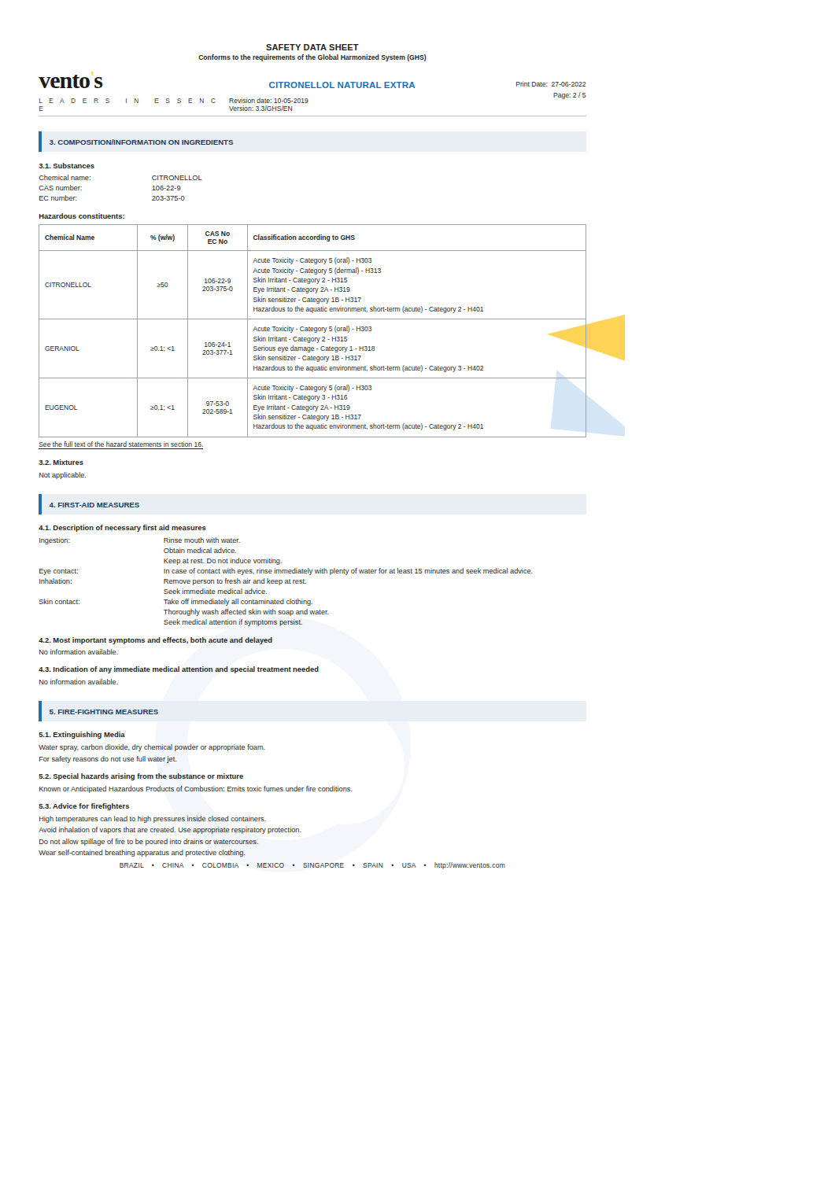SAFETY DATA SHEET
Conforms to the requirements of the Global Harmonized System (GHS)
vento's
L E A D E R S I N E S S E N C E
CITRONELLOL NATURAL EXTRA
Revision date: 10-05-2019
Version: 3.3/GHS/EN
Print Date: 27-06-2022
Page: 2 / 5
3. COMPOSITION/INFORMATION ON INGREDIENTS
3.1. Substances
Chemical name:
CITRONELLOL
CAS number:
106-22-9
EC number:
203-375-0
Hazardous constituents:
| Chemical Name | % (w/w) | CAS No EC No | Classification according to GHS |
| --- | --- | --- | --- |
| CITRONELLOL | ≥50 | 106-22-9 203-375-0 | Acute Toxicity - Category 5 (oral) - H303 Acute Toxicity - Category 5 (dermal) - H313 Skin Irritant - Category 2 - H315 Eye Irritant - Category 2A - H319 Skin sensitizer - Category 1B - H317 Hazardous to the aquatic environment, short-term (acute) - Category 2 - H401 |
| GERANIOL | ≥0.1; <1 | 106-24-1 203-377-1 | Acute Toxicity - Category 5 (oral) - H303 Skin Irritant - Category 2 - H315 Serious eye damage - Category 1 - H318 Skin sensitizer - Category 1B - H317 Hazardous to the aquatic environment, short-term (acute) - Category 3 - H402 |
| EUGENOL | ≥0.1; <1 | 97-53-0 202-589-1 | Acute Toxicity - Category 5 (oral) - H303 Skin Irritant - Category 3 - H316 Eye Irritant - Category 2A - H319 Skin sensitizer - Category 1B - H317 Hazardous to the aquatic environment, short-term (acute) - Category 2 - H401 |
See the full text of the hazard statements in section 16.
3.2. Mixtures
Not applicable.
4. FIRST-AID MEASURES
4.1. Description of necessary first aid measures
Ingestion:
Rinse mouth with water.
Obtain medical advice.
Keep at rest. Do not induce vomiting.
Eye contact:
In case of contact with eyes, rinse immediately with plenty of water for at least 15 minutes and seek medical advice.
Inhalation:
Remove person to fresh air and keep at rest.
Seek immediate medical advice.
Skin contact:
Take off immediately all contaminated clothing.
Thoroughly wash affected skin with soap and water.
Seek medical attention if symptoms persist.
4.2. Most important symptoms and effects, both acute and delayed
No information available.
4.3. Indication of any immediate medical attention and special treatment needed
No information available.
5. FIRE-FIGHTING MEASURES
5.1. Extinguishing Media
Water spray, carbon dioxide, dry chemical powder or appropriate foam.
For safety reasons do not use full water jet.
5.2. Special hazards arising from the substance or mixture
Known or Anticipated Hazardous Products of Combustion: Emits toxic fumes under fire conditions.
5.3. Advice for firefighters
High temperatures can lead to high pressures inside closed containers.
Avoid inhalation of vapors that are created. Use appropriate respiratory protection.
Do not allow spillage of fire to be poured into drains or watercourses.
Wear self-contained breathing apparatus and protective clothing.
BRAZIL • CHINA • COLOMBIA • MEXICO • SINGAPORE • SPAIN • USA • http://www.ventos.com